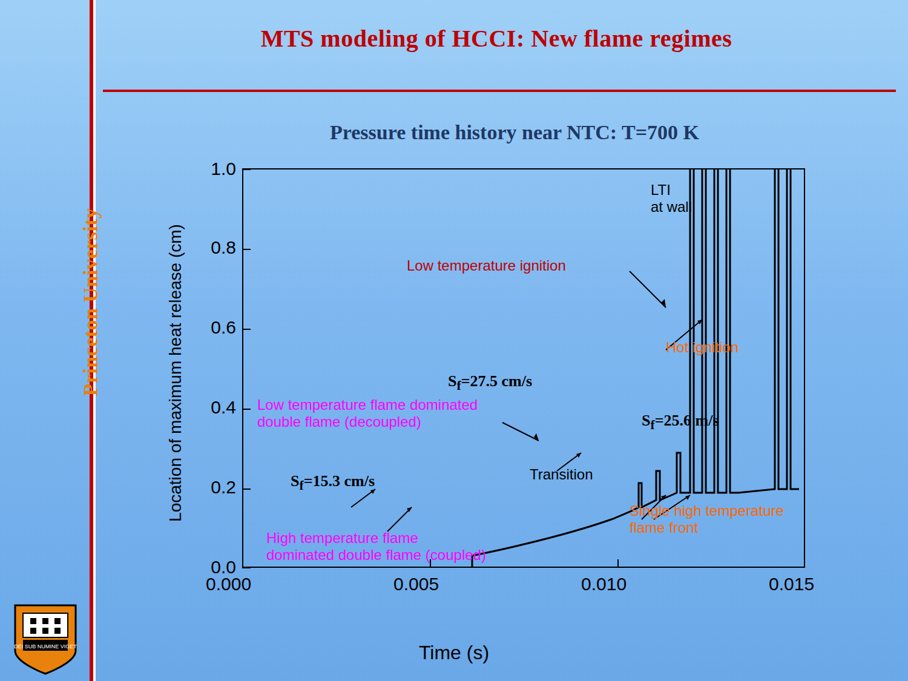MTS modeling of HCCI: New flame regimes
Princeton University
Pressure time history near NTC: T=700 K
Location of maximum heat release (cm)
Time (s)
1.0
0.8
0.6
0.4
0.2
0.0
0.000
0.005
0.010
0.015
LTI
at wall
Low temperature ignition
Hot ignition
Sf=27.5 cm/s
Low temperature flame dominated
double flame (decoupled)
Sf=25.6 m/s
Transition
Sf=15.3 cm/s
Single high temperature
flame front
High temperature flame
dominated double flame (coupled)
DEI SUB NUMINE VIGET